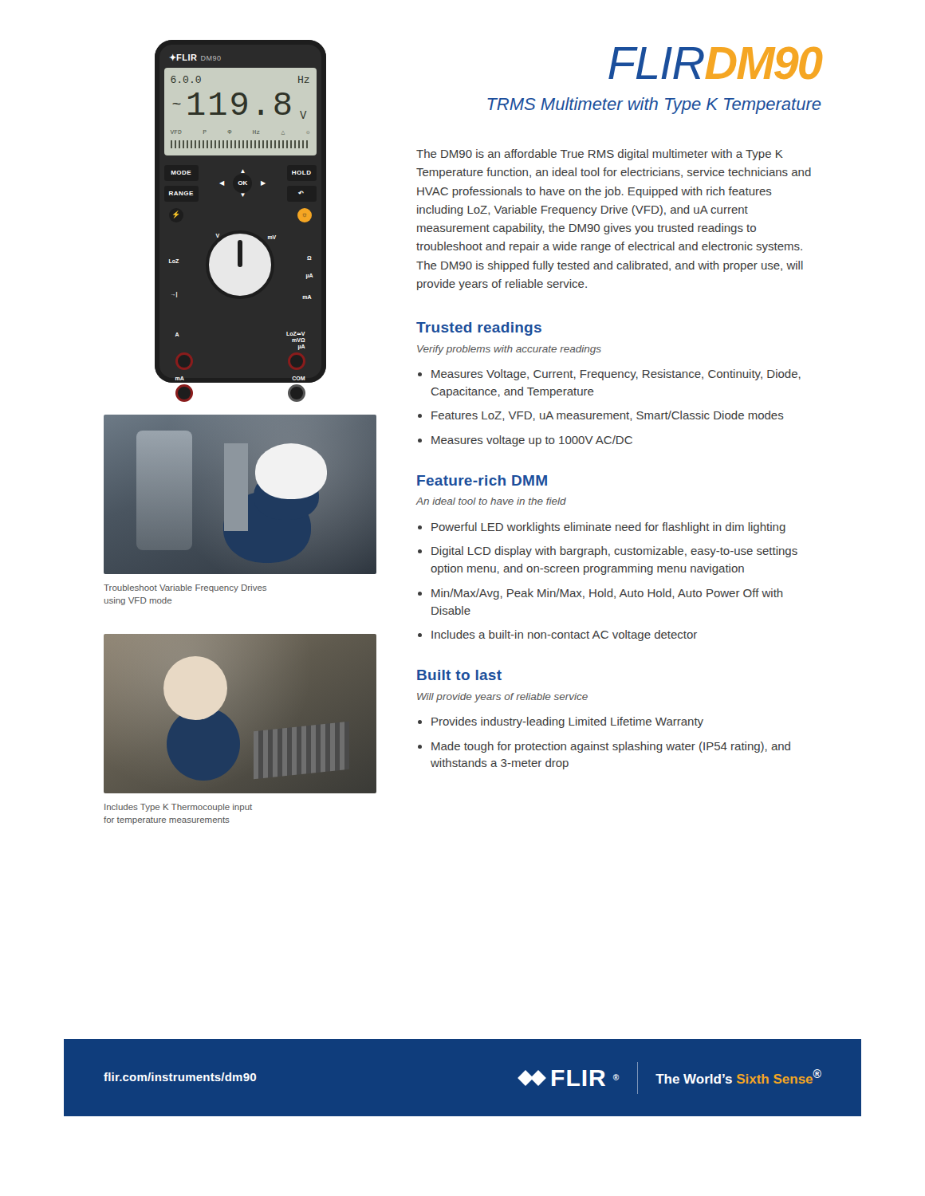✦FLIRDM90
6.0.0 Hz
~ 119.8 V
VFD PΦHz△☼
MODE
RANGE
▲ ▼ ◀ ▶
OK
HOLD
↶
⚡
☼
OFF V V mV LoZ Ω µA mA →|
A LoZ≃V
mVΩ
µA
mA COM
CAT IV 600V CAT III 1000V
⚠ 10A MAX ⚠
400mA MAX
Troubleshoot Variable Frequency Drives
using VFD mode
Includes Type K Thermocouple input
for temperature measurements
FLIRDM90
TRMS Multimeter with Type K Temperature
The DM90 is an affordable True RMS digital multimeter with a Type K Temperature function, an ideal tool for electricians, service technicians and HVAC professionals to have on the job. Equipped with rich features including LoZ, Variable Frequency Drive (VFD), and uA current measurement capability, the DM90 gives you trusted readings to troubleshoot and repair a wide range of electrical and electronic systems. The DM90 is shipped fully tested and calibrated, and with proper use, will provide years of reliable service.
Trusted readings
Verify problems with accurate readings
Measures Voltage, Current, Frequency, Resistance, Continuity, Diode, Capacitance, and Temperature
Features LoZ, VFD, uA measurement, Smart/Classic Diode modes
Measures voltage up to 1000V AC/DC
Feature-rich DMM
An ideal tool to have in the field
Powerful LED worklights eliminate need for flashlight in dim lighting
Digital LCD display with bargraph, customizable, easy-to-use settings option menu, and on-screen programming menu navigation
Min/Max/Avg, Peak Min/Max, Hold, Auto Hold, Auto Power Off with Disable
Includes a built-in non-contact AC voltage detector
Built to last
Will provide years of reliable service
Provides industry-leading Limited Lifetime Warranty
Made tough for protection against splashing water (IP54 rating), and withstands a 3-meter drop
flir.com/instruments/dm90
FLIR®
The World’s Sixth Sense®